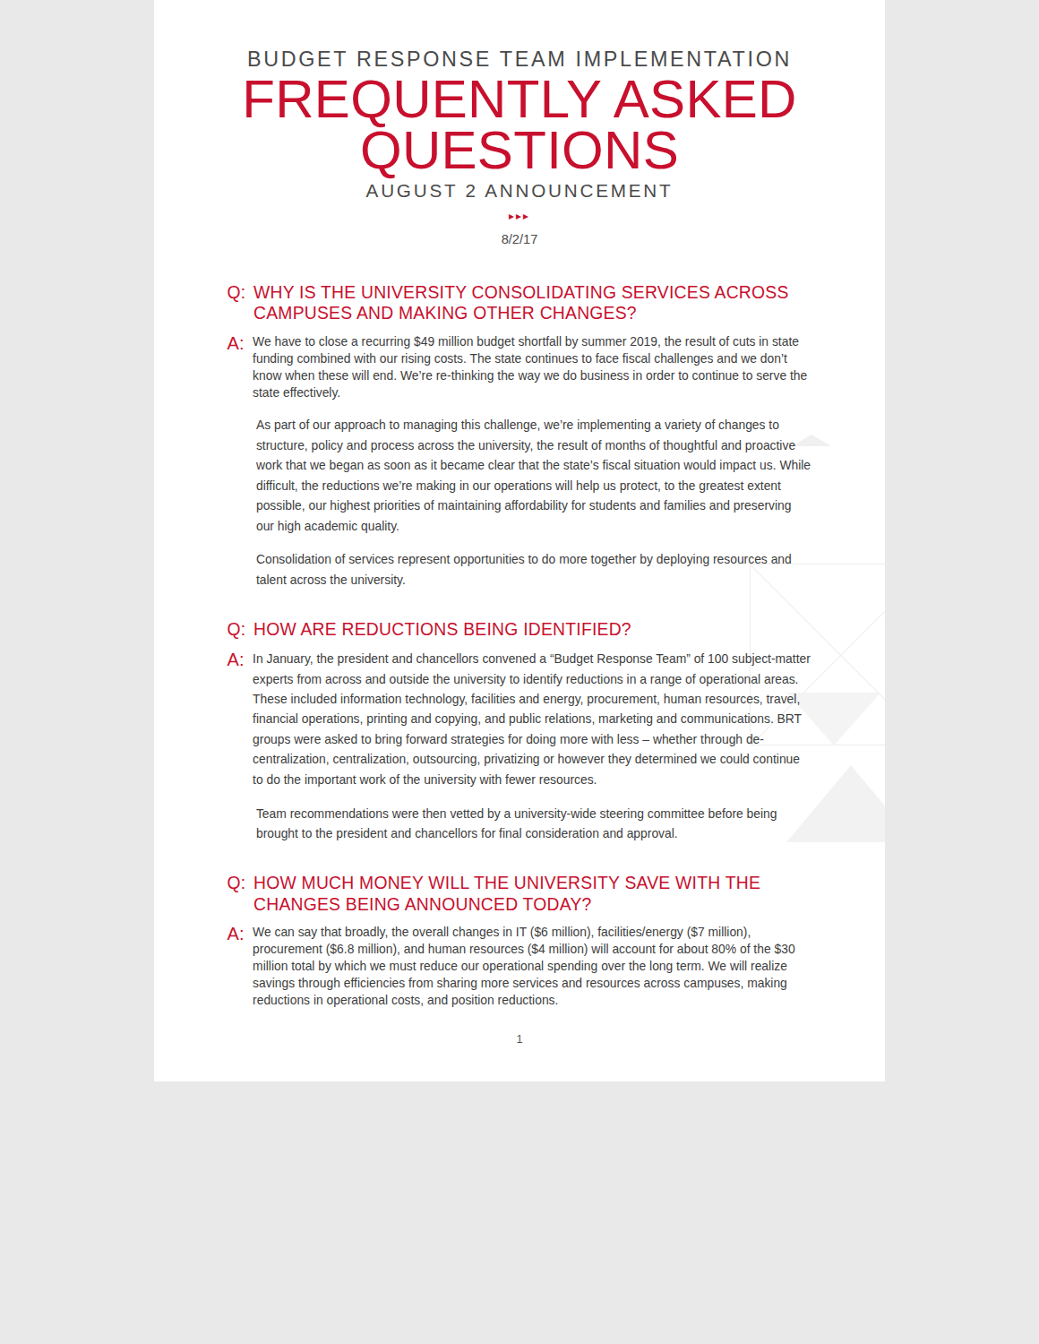Budget Response Team Implementation
Frequently Asked Questions
August 2 Announcement
▸▸▸
8/2/17
Q:
Why is the university consolidating services across campuses and making other changes?
A:
We have to close a recurring $49 million budget shortfall by summer 2019, the result of cuts in state funding combined with our rising costs. The state continues to face fiscal challenges and we don’t know when these will end. We’re re-thinking the way we do business in order to continue to serve the state effectively.
As part of our approach to managing this challenge, we’re implementing a variety of changes to structure, policy and process across the university, the result of months of thoughtful and proactive work that we began as soon as it became clear that the state’s fiscal situation would impact us. While difficult, the reductions we’re making in our operations will help us protect, to the greatest extent possible, our highest priorities of maintaining affordability for students and families and preserving our high academic quality.
Consolidation of services represent opportunities to do more together by deploying resources and talent across the university.
Q:
How are reductions being identified?
A:
In January, the president and chancellors convened a “Budget Response Team” of 100 subject-matter experts from across and outside the university to identify reductions in a range of operational areas. These included information technology, facilities and energy, procurement, human resources, travel, financial operations, printing and copying, and public relations, marketing and communications. BRT groups were asked to bring forward strategies for doing more with less – whether through de-centralization, centralization, outsourcing, privatizing or however they determined we could continue to do the important work of the university with fewer resources.
Team recommendations were then vetted by a university-wide steering committee before being brought to the president and chancellors for final consideration and approval.
Q:
How much money will the university save with the changes being announced today?
A:
We can say that broadly, the overall changes in IT ($6 million), facilities/energy ($7 million), procurement ($6.8 million), and human resources ($4 million) will account for about 80% of the $30 million total by which we must reduce our operational spending over the long term. We will realize savings through efficiencies from sharing more services and resources across campuses, making reductions in operational costs, and position reductions.
1